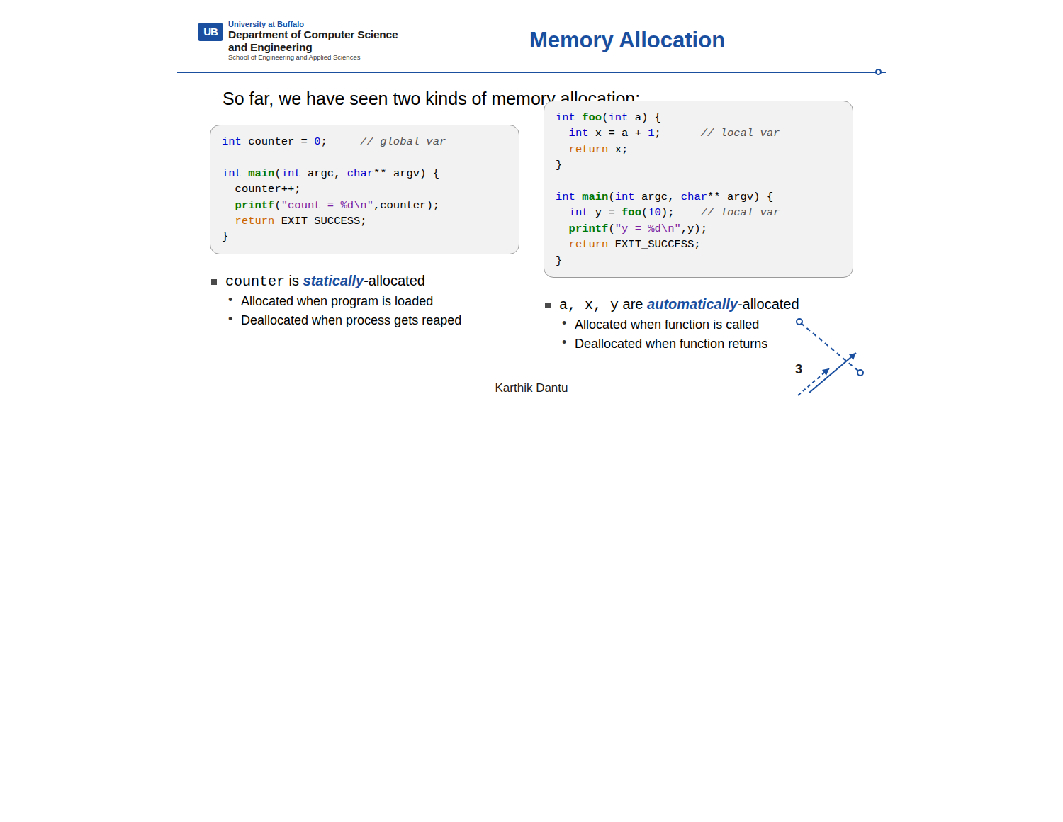UB
University at Buffalo
Department of Computer Science
and Engineering
School of Engineering and Applied Sciences
Memory Allocation
So far, we have seen two kinds of memory allocation:
int counter = 0;     // global var

int main(int argc, char** argv) {
  counter++;
  printf("count = %d\n",counter);
  return EXIT_SUCCESS;
}
counter is statically-allocated
Allocated when program is loaded
Deallocated when process gets reaped
int foo(int a) {
  int x = a + 1;      // local var
  return x;
}

int main(int argc, char** argv) {
  int y = foo(10);    // local var
  printf("y = %d\n",y);
  return EXIT_SUCCESS;
}
a, x, y are automatically-allocated
Allocated when function is called
Deallocated when function returns
Karthik Dantu
3